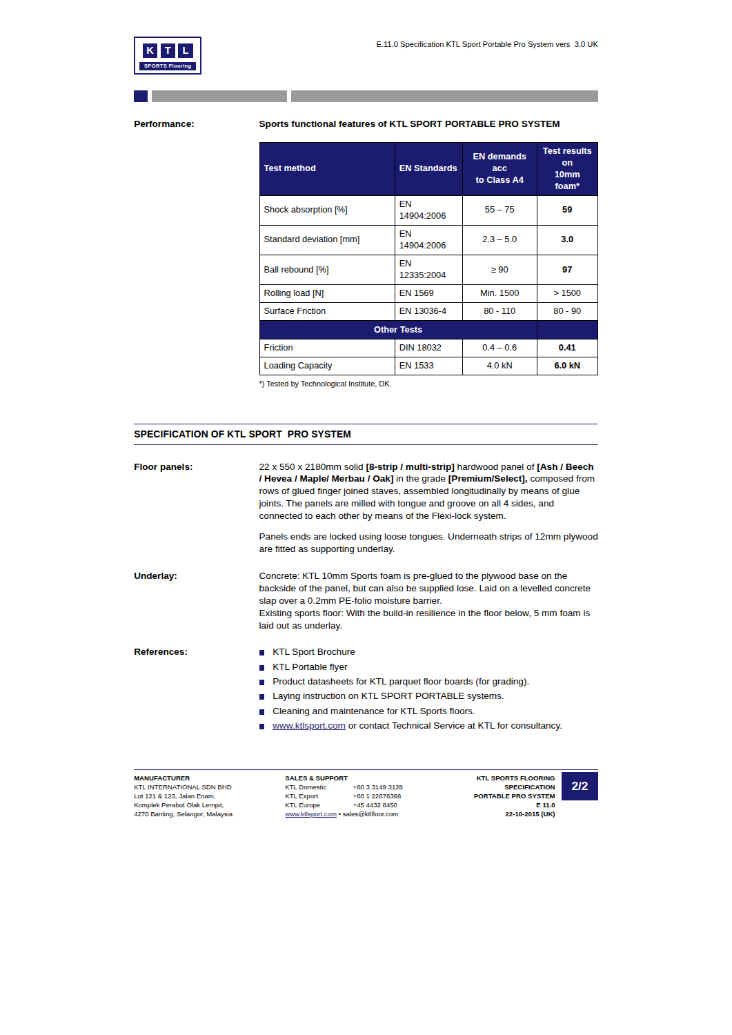KTL
SPORTS Flooring
E.11.0 Specification KTL Sport Portable Pro System vers 3.0 UK
Performance:
Sports functional features of KTL SPORT PORTABLE PRO SYSTEM
| Test method | EN Standards | EN demands acc to Class A4 | Test results on 10mm foam* |
| --- | --- | --- | --- |
| Shock absorption [%] | EN 14904:2006 | 55 – 75 | 59 |
| Standard deviation [mm] | EN 14904:2006 | 2.3 – 5.0 | 3.0 |
| Ball rebound [%] | EN 12335:2004 | ≥ 90 | 97 |
| Rolling load [N] | EN 1569 | Min. 1500 | > 1500 |
| Surface Friction | EN 13036-4 | 80 - 110 | 80 - 90 |
| Other Tests | |
| Friction | DIN 18032 | 0.4 – 0.6 | 0.41 |
| Loading Capacity | EN 1533 | 4.0 kN | 6.0 kN |
*) Tested by Technological Institute, DK.
SPECIFICATION OF KTL SPORT PRO SYSTEM
Floor panels:
22 x 550 x 2180mm solid [8-strip / multi-strip] hardwood panel of [Ash / Beech / Hevea / Maple/ Merbau / Oak] in the grade [Premium/Select], composed from rows of glued finger joined staves, assembled longitudinally by means of glue joints. The panels are milled with tongue and groove on all 4 sides, and connected to each other by means of the Flexi-lock system.
Panels ends are locked using loose tongues. Underneath strips of 12mm plywood are fitted as supporting underlay.
Underlay:
Concrete: KTL 10mm Sports foam is pre-glued to the plywood base on the backside of the panel, but can also be supplied lose. Laid on a levelled concrete slap over a 0.2mm PE-folio moisture barrier.
Existing sports floor: With the build-in resilience in the floor below, 5 mm foam is laid out as underlay.
References:
KTL Sport Brochure
KTL Portable flyer
Product datasheets for KTL parquet floor boards (for grading).
Laying instruction on KTL SPORT PORTABLE systems.
Cleaning and maintenance for KTL Sports floors.
www.ktlsport.com or contact Technical Service at KTL for consultancy.
MANUFACTURER
KTL INTERNATIONAL SDN BHD
Lot 121 & 123, Jalan Enam,
Komplek Perabot Olak Lempit,
4270 Banting, Selangor, Malaysia
SALES & SUPPORT
KTL Domestic+60 3 3149 3128
KTL Export+60 1 22676366
KTL Europe+45 4432 8450
www.ktlsport.com • sales@ktlfloor.com
KTL SPORTS FLOORING
SPECIFICATION
PORTABLE PRO SYSTEM
E 11.0
22-10-2015 (UK)
2/2